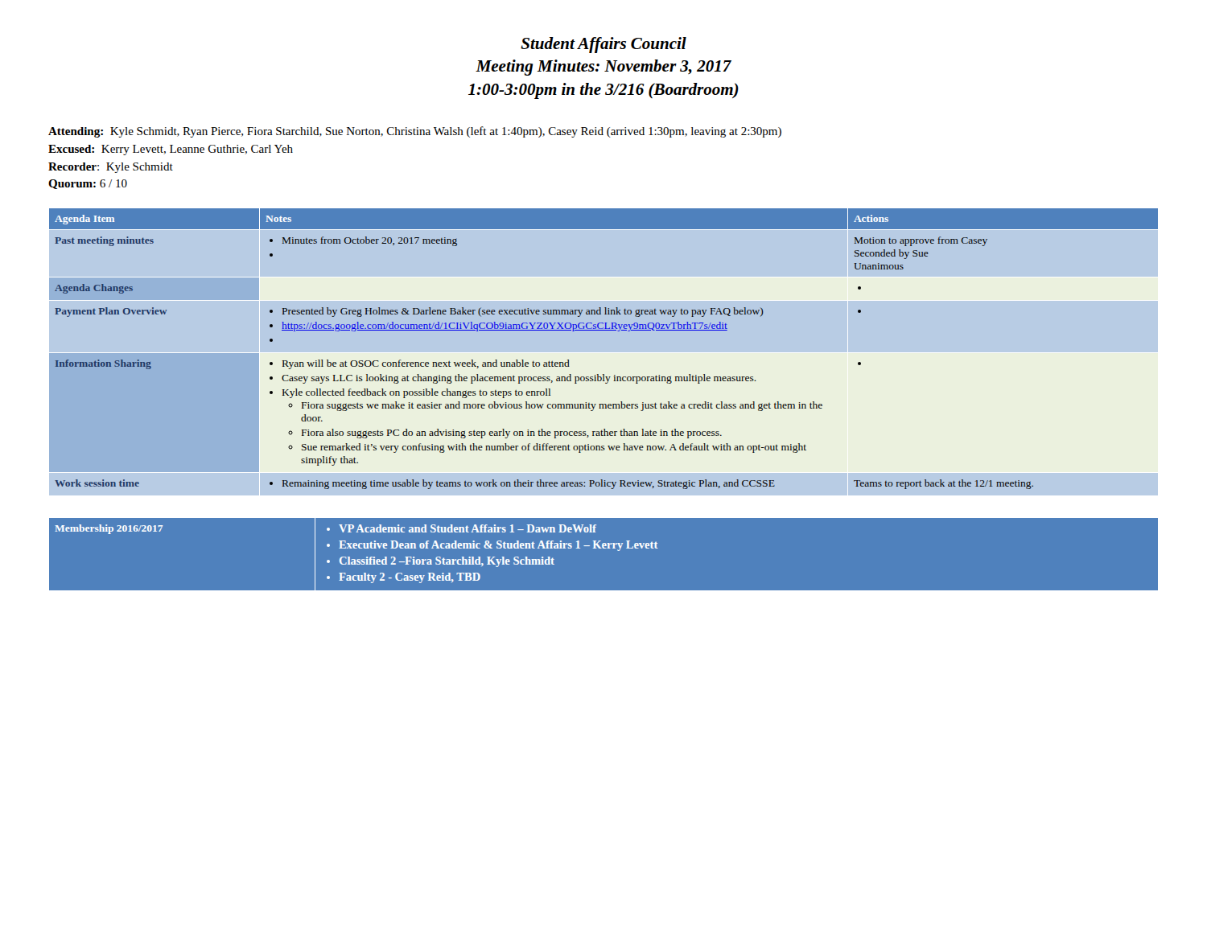Student Affairs Council
Meeting Minutes: November 3, 2017
1:00-3:00pm in the 3/216 (Boardroom)
Attending: Kyle Schmidt, Ryan Pierce, Fiora Starchild, Sue Norton, Christina Walsh (left at 1:40pm), Casey Reid (arrived 1:30pm, leaving at 2:30pm)
Excused: Kerry Levett, Leanne Guthrie, Carl Yeh
Recorder: Kyle Schmidt
Quorum: 6 / 10
| Agenda Item | Notes | Actions |
| --- | --- | --- |
| Past meeting minutes | Minutes from October 20, 2017 meeting | Motion to approve from Casey Seconded by Sue Unanimous |
| Agenda Changes | | |
| Payment Plan Overview | Presented by Greg Holmes & Darlene Baker (see executive summary and link to great way to pay FAQ below) https://docs.google.com/document/d/1CIiVlqCOb9iamGYZ0YXOpGCsCLRyey9mQ0zvTbrhT7s/edit | |
| Information Sharing | Ryan will be at OSOC conference next week, and unable to attend Casey says LLC is looking at changing the placement process, and possibly incorporating multiple measures. Kyle collected feedback on possible changes to steps to enroll Fiora suggests we make it easier and more obvious how community members just take a credit class and get them in the door. Fiora also suggests PC do an advising step early on in the process, rather than late in the process. Sue remarked it’s very confusing with the number of different options we have now. A default with an opt-out might simplify that. | |
| Work session time | Remaining meeting time usable by teams to work on their three areas: Policy Review, Strategic Plan, and CCSSE | Teams to report back at the 12/1 meeting. |
| Membership 2016/2017 | VP Academic and Student Affairs 1 – Dawn DeWolf Executive Dean of Academic & Student Affairs 1 – Kerry Levett Classified 2 –Fiora Starchild, Kyle Schmidt Faculty 2 - Casey Reid, TBD |